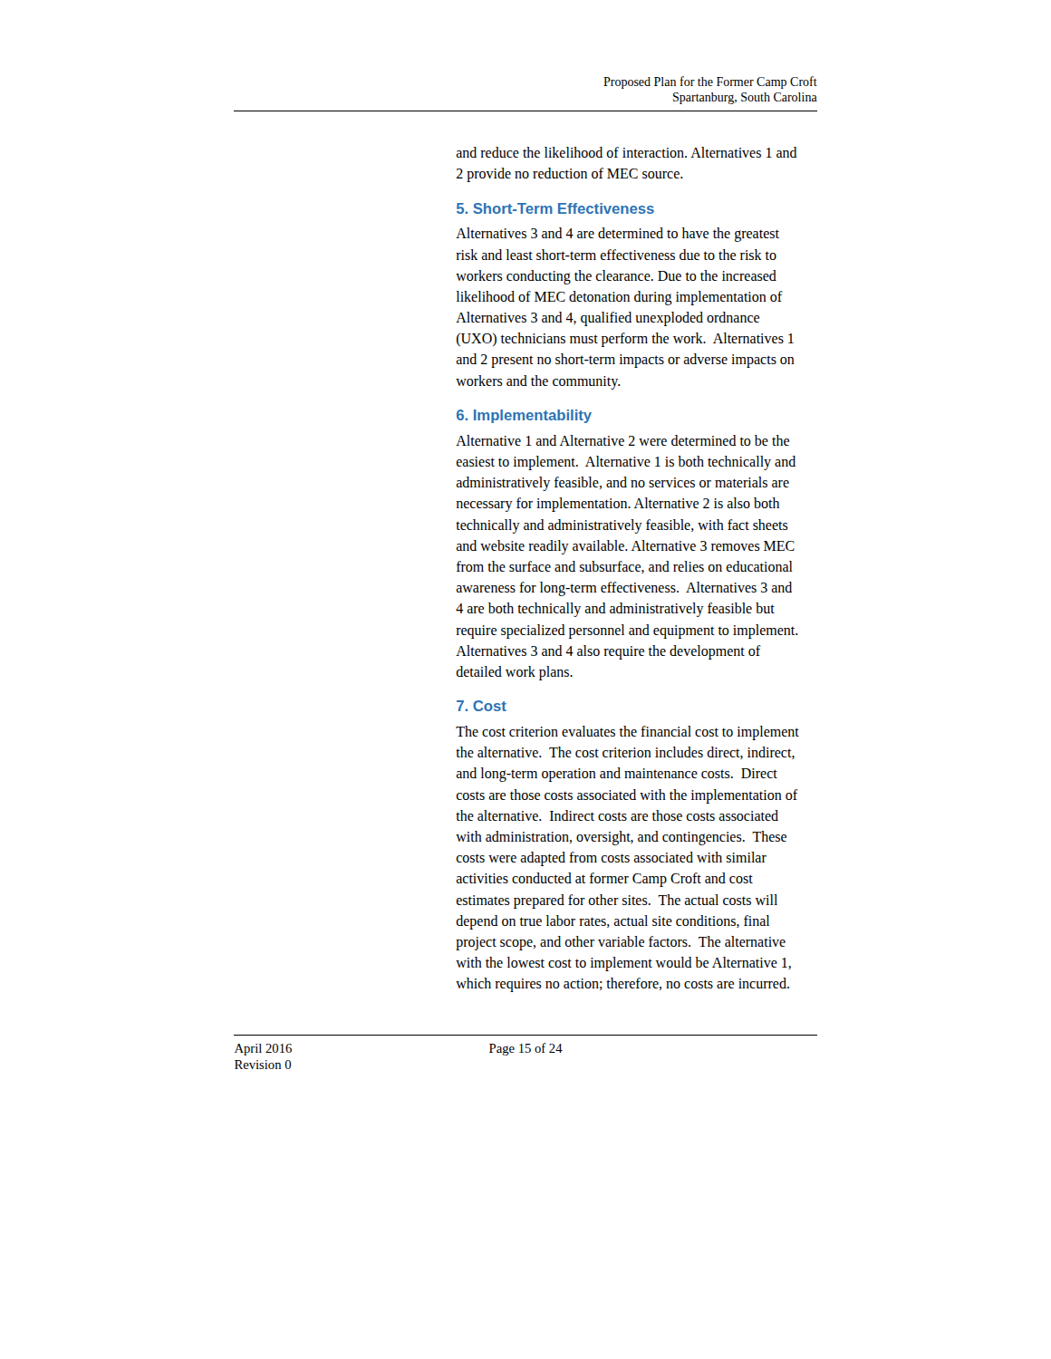Proposed Plan for the Former Camp Croft Spartanburg, South Carolina
and reduce the likelihood of interaction. Alternatives 1 and 2 provide no reduction of MEC source.
5. Short-Term Effectiveness
Alternatives 3 and 4 are determined to have the greatest risk and least short-term effectiveness due to the risk to workers conducting the clearance. Due to the increased likelihood of MEC detonation during implementation of Alternatives 3 and 4, qualified unexploded ordnance (UXO) technicians must perform the work. Alternatives 1 and 2 present no short-term impacts or adverse impacts on workers and the community.
6. Implementability
Alternative 1 and Alternative 2 were determined to be the easiest to implement. Alternative 1 is both technically and administratively feasible, and no services or materials are necessary for implementation. Alternative 2 is also both technically and administratively feasible, with fact sheets and website readily available. Alternative 3 removes MEC from the surface and subsurface, and relies on educational awareness for long-term effectiveness. Alternatives 3 and 4 are both technically and administratively feasible but require specialized personnel and equipment to implement. Alternatives 3 and 4 also require the development of detailed work plans.
7. Cost
The cost criterion evaluates the financial cost to implement the alternative. The cost criterion includes direct, indirect, and long-term operation and maintenance costs. Direct costs are those costs associated with the implementation of the alternative. Indirect costs are those costs associated with administration, oversight, and contingencies. These costs were adapted from costs associated with similar activities conducted at former Camp Croft and cost estimates prepared for other sites. The actual costs will depend on true labor rates, actual site conditions, final project scope, and other variable factors. The alternative with the lowest cost to implement would be Alternative 1, which requires no action; therefore, no costs are incurred.
April 2016 Revision 0
Page 15 of 24